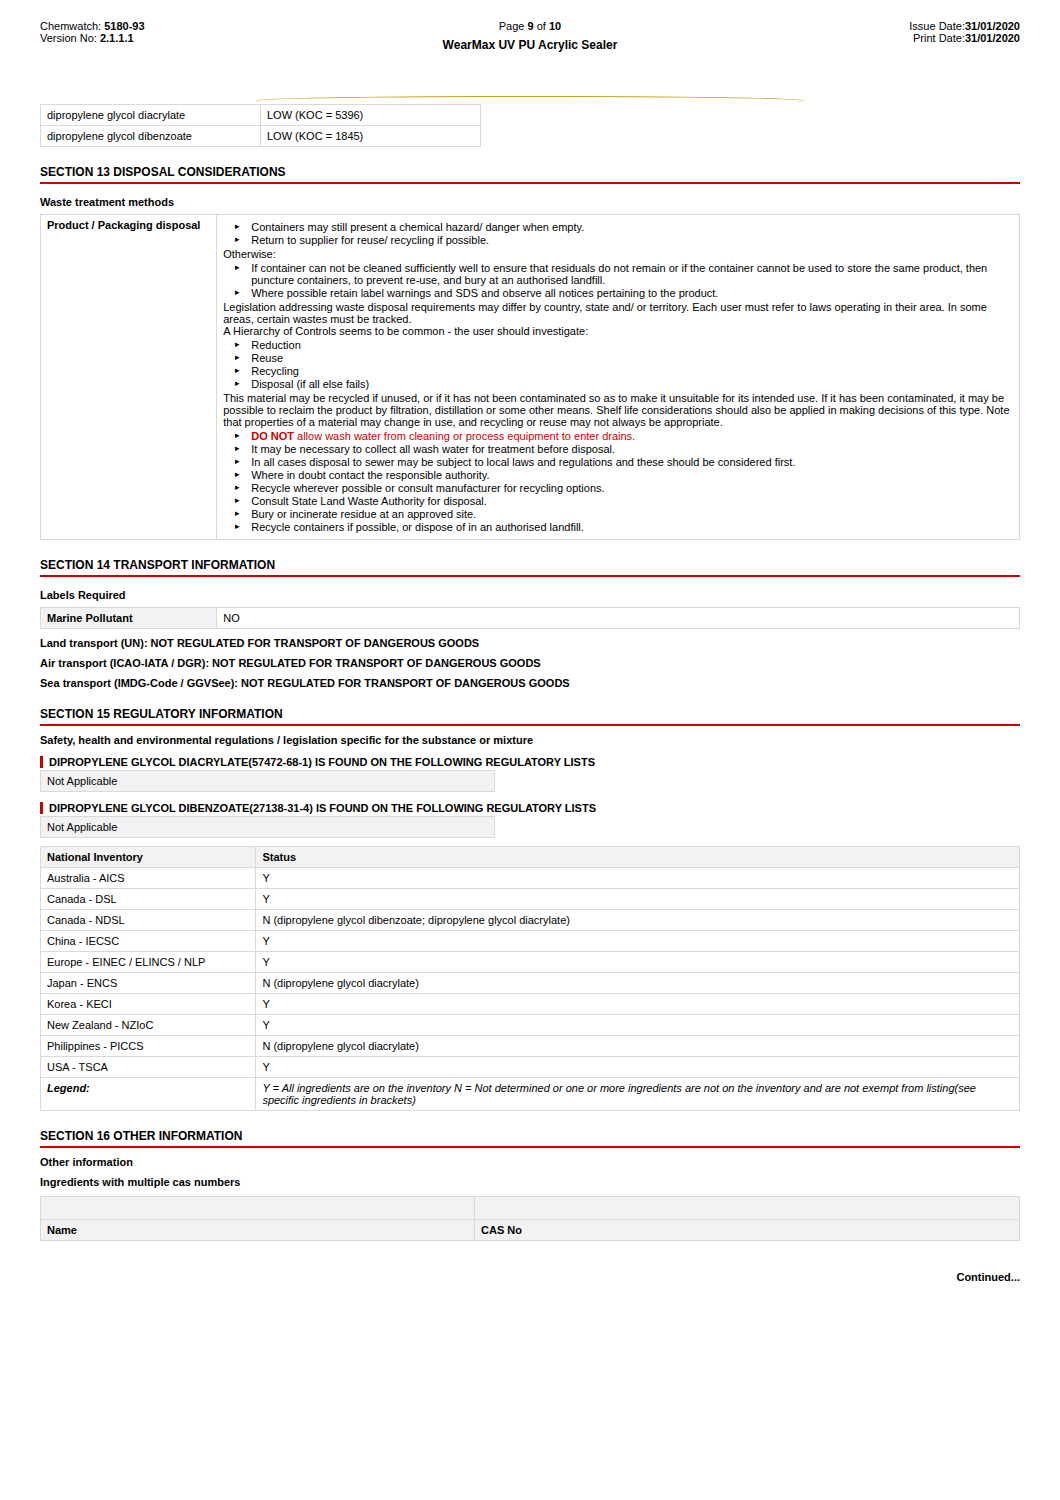Chemwatch: 5180-93
Version No: 2.1.1.1
Page 9 of 10
WearMax UV PU Acrylic Sealer
Issue Date:31/01/2020
Print Date:31/01/2020
| dipropylene glycol diacrylate | LOW (KOC = 5396) |
| dipropylene glycol dibenzoate | LOW (KOC = 1845) |
SECTION 13 DISPOSAL CONSIDERATIONS
Waste treatment methods
| Product / Packaging disposal | Containers may still present a chemical hazard/ danger when empty. Return to supplier for reuse/ recycling if possible. Otherwise: If container can not be cleaned sufficiently well to ensure that residuals do not remain or if the container cannot be used to store the same product, then puncture containers, to prevent re-use, and bury at an authorised landfill. Where possible retain label warnings and SDS and observe all notices pertaining to the product. Legislation addressing waste disposal requirements may differ by country, state and/ or territory. Each user must refer to laws operating in their area. In some areas, certain wastes must be tracked. A Hierarchy of Controls seems to be common - the user should investigate: Reduction Reuse Recycling Disposal (if all else fails) This material may be recycled if unused, or if it has not been contaminated so as to make it unsuitable for its intended use. If it has been contaminated, it may be possible to reclaim the product by filtration, distillation or some other means. Shelf life considerations should also be applied in making decisions of this type. Note that properties of a material may change in use, and recycling or reuse may not always be appropriate. DO NOT allow wash water from cleaning or process equipment to enter drains. It may be necessary to collect all wash water for treatment before disposal. In all cases disposal to sewer may be subject to local laws and regulations and these should be considered first. Where in doubt contact the responsible authority. Recycle wherever possible or consult manufacturer for recycling options. Consult State Land Waste Authority for disposal. Bury or incinerate residue at an approved site. Recycle containers if possible, or dispose of in an authorised landfill. |
SECTION 14 TRANSPORT INFORMATION
Labels Required
| Marine Pollutant | NO |
Land transport (UN): NOT REGULATED FOR TRANSPORT OF DANGEROUS GOODS
Air transport (ICAO-IATA / DGR): NOT REGULATED FOR TRANSPORT OF DANGEROUS GOODS
Sea transport (IMDG-Code / GGVSee): NOT REGULATED FOR TRANSPORT OF DANGEROUS GOODS
SECTION 15 REGULATORY INFORMATION
Safety, health and environmental regulations / legislation specific for the substance or mixture
DIPROPYLENE GLYCOL DIACRYLATE(57472-68-1) IS FOUND ON THE FOLLOWING REGULATORY LISTS
Not Applicable
DIPROPYLENE GLYCOL DIBENZOATE(27138-31-4) IS FOUND ON THE FOLLOWING REGULATORY LISTS
Not Applicable
| National Inventory | Status |
| Australia - AICS | Y |
| Canada - DSL | Y |
| Canada - NDSL | N (dipropylene glycol dibenzoate; dipropylene glycol diacrylate) |
| China - IECSC | Y |
| Europe - EINEC / ELINCS / NLP | Y |
| Japan - ENCS | N (dipropylene glycol diacrylate) |
| Korea - KECI | Y |
| New Zealand - NZIoC | Y |
| Philippines - PICCS | N (dipropylene glycol diacrylate) |
| USA - TSCA | Y |
| Legend: | Y = All ingredients are on the inventory N = Not determined or one or more ingredients are not on the inventory and are not exempt from listing(see specific ingredients in brackets) |
SECTION 16 OTHER INFORMATION
Other information
Ingredients with multiple cas numbers
| Name | CAS No |
Continued...